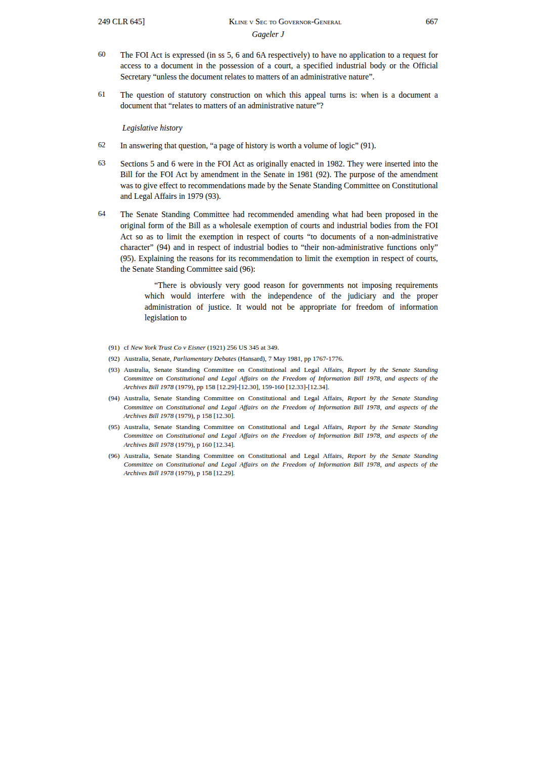249 CLR 645] Kline v Sec to Governor-General 667
Gageler J
60
The FOI Act is expressed (in ss 5, 6 and 6A respectively) to have no application to a request for access to a document in the possession of a court, a specified industrial body or the Official Secretary “unless the document relates to matters of an administrative nature”.
61
The question of statutory construction on which this appeal turns is: when is a document a document that “relates to matters of an administrative nature”?
Legislative history
62
In answering that question, “a page of history is worth a volume of logic” (91).
63
Sections 5 and 6 were in the FOI Act as originally enacted in 1982. They were inserted into the Bill for the FOI Act by amendment in the Senate in 1981 (92). The purpose of the amendment was to give effect to recommendations made by the Senate Standing Committee on Constitutional and Legal Affairs in 1979 (93).
64
The Senate Standing Committee had recommended amending what had been proposed in the original form of the Bill as a wholesale exemption of courts and industrial bodies from the FOI Act so as to limit the exemption in respect of courts “to documents of a non-administrative character” (94) and in respect of industrial bodies to “their non-administrative functions only” (95). Explaining the reasons for its recommendation to limit the exemption in respect of courts, the Senate Standing Committee said (96):
“There is obviously very good reason for governments not imposing requirements which would interfere with the independence of the judiciary and the proper administration of justice. It would not be appropriate for freedom of information legislation to
(91) cf New York Trust Co v Eisner (1921) 256 US 345 at 349.
(92) Australia, Senate, Parliamentary Debates (Hansard), 7 May 1981, pp 1767-1776.
(93) Australia, Senate Standing Committee on Constitutional and Legal Affairs, Report by the Senate Standing Committee on Constitutional and Legal Affairs on the Freedom of Information Bill 1978, and aspects of the Archives Bill 1978 (1979), pp 158 [12.29]-[12.30], 159-160 [12.33]-[12.34].
(94) Australia, Senate Standing Committee on Constitutional and Legal Affairs, Report by the Senate Standing Committee on Constitutional and Legal Affairs on the Freedom of Information Bill 1978, and aspects of the Archives Bill 1978 (1979), p 158 [12.30].
(95) Australia, Senate Standing Committee on Constitutional and Legal Affairs, Report by the Senate Standing Committee on Constitutional and Legal Affairs on the Freedom of Information Bill 1978, and aspects of the Archives Bill 1978 (1979), p 160 [12.34].
(96) Australia, Senate Standing Committee on Constitutional and Legal Affairs, Report by the Senate Standing Committee on Constitutional and Legal Affairs on the Freedom of Information Bill 1978, and aspects of the Archives Bill 1978 (1979), p 158 [12.29].